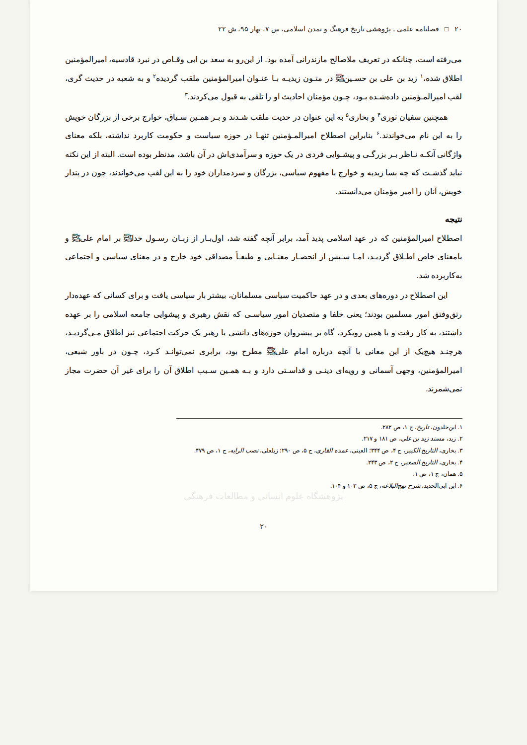۲۰ □ فصلنامه علمی ـ پژوهشی تاریخ فرهنگ و تمدن اسلامی، س ۷، بهار ۹۵، ش ۲۲
می‌رفته است، چنانکه در تعریف ملاصالح مازندرانی آمده بود. از این‌رو به سعد بن ابی وقـاص در نبرد قادسیه، امیرالمؤمنین اطلاق شده،۱ زید بن علی بن حسـینﷺ در متـون زیدیـه بـا عنـوان امیرالمؤمنین ملقب گردیده۲ و به شعبه در حدیث گری، لقب امیرالمـؤمنین داده‌شـده بـود، چـون مؤمنان احادیث او را تلقی به قبول می‌کردند.۳
همچنین سفیان ثوری۴ و بخاری۵ به این عنوان در حدیث ملقب شـدند و بـر همـین سـیاق، خوارج برخی از بزرگان خویش را به این نام می‌خواندند.۶ بنابراین اصطلاح امیرالمـؤمنین تنهـا در حوزه سیاست و حکومت کاربرد نداشته، بلکه معنای واژگانی آنکـه نـاظر بـر بزرگـی و پیشـوایی فردی در یک حوزه و سرآمدی‌اش در آن باشد، مدنظر بوده است. البته از این نکته نباید گذشـت که چه بسا زیدیه و خوارج با مفهوم سیاسی، بزرگان و سردمداران خود را به این لقب می‌خواندند، چون در پندار خویش، آنان را امیر مؤمنان می‌دانستند.
نتیجه
اصطلاح امیرالمؤمنین که در عهد اسلامی پدید آمد، برابر آنچه گفته شد، اول‌بـار از زبـان رسـول خداﷺ بر امام علیﷺ و بامعنای خاص اطـلاق گردیـد، امـا سـپس از انحصـار معنـایی و طبعـاً مصداقی خود خارج و در معنای سیاسی و اجتماعی به‌کاربرده شد.
این اصطلاح در دوره‌های بعدی و در عهد حاکمیت سیاسی مسلمانان، بیشتر بار سیاسی یافت و برای کسانی که عهده‌دار رتق‌وفتق امور مسلمین بودند؛ یعنی خلفا و متصدیان امور سیاسـی که نقش رهبری و پیشوایی جامعه اسلامی را بر عهده داشتند، به کار رفت و با همین رویکرد، گاه بر پیشروان حوزه‌های دانشی یا رهبر یک حرکت اجتماعی نیز اطلاق مـی‌گردیـد، هرچنـد هیچ‌یک از این معانی با آنچه درباره امام علیﷺ مطرح بود، برابری نمی‌توانـد کـرد، چـون در باور شیعی، امیرالمؤمنین، وجهی آسمانی و رویه‌ای دینـی و قداسـتی دارد و بـه همـین سـبب اطلاق آن را برای غیر آن حضرت مجاز نمی‌شمرند.
پژوهشگاه علوم انسانی و مطالعات فرهنگی
۱. ابن‌خلدون، تاریخ، ج ۱، ص ۲۸۲.
۲. زید، مسند زید بن علی، ص ۱۸۱ و ۲۱۷.
۳. بخاری، التاریخ الکبیر، ج ۴، ص ۳۴۴؛ العینی، عمده القاری، ج ۵، ص ۲۹۰؛ زیلعلی، نصب الرایه، ج ۱، ص ۴۷۹.
۴. بخاری، التاریخ الصغیر، ج ۲، ص ۲۴۳.
۵. همان، ج ۱، ص ۱.
۶. ابن ابی‌الحدید، شرح نهج‌البلاغه، ج ۵، ص ۱۰۳ و ۱۰۴.
۲۰